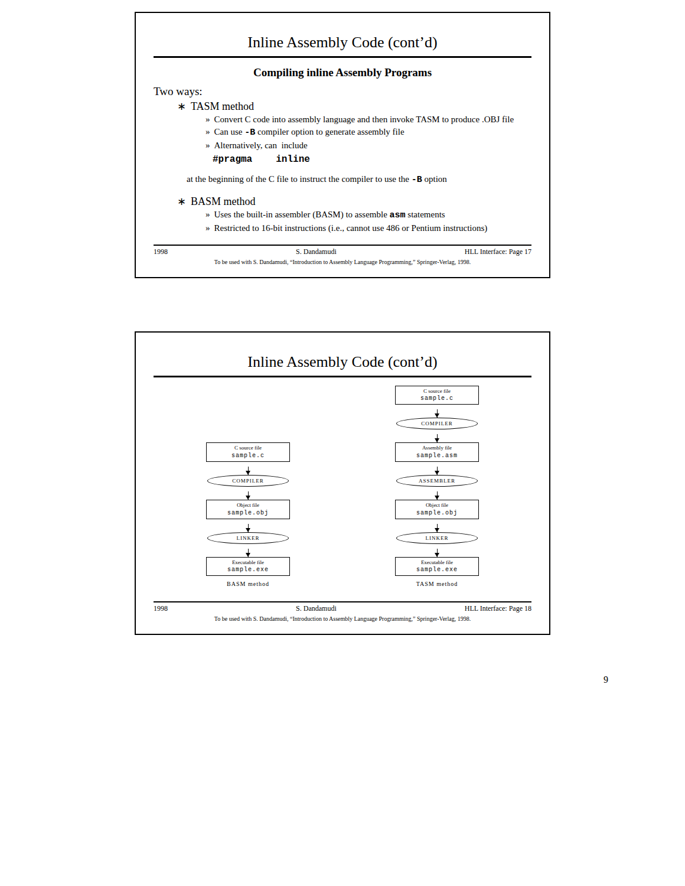Inline Assembly Code (cont’d)
Compiling inline Assembly Programs
Two ways:
TASM method
Convert C code into assembly language and then invoke TASM to produce .OBJ file
Can use -B compiler option to generate assembly file
Alternatively, can include
#pragmainline
at the beginning of the C file to instruct the compiler to use the -B option
BASM method
Uses the built-in assembler (BASM) to assemble asm statements
Restricted to 16-bit instructions (i.e., cannot use 486 or Pentium instructions)
1998 S. Dandamudi HLL Interface: Page 17
To be used with S. Dandamudi, “Introduction to Assembly Language Programming,” Springer-Verlag, 1998.
Inline Assembly Code (cont’d)
C source file
sample.c
COMPILER
Object file
sample.obj
LINKER
Executable file
sample.exe
BASM method
C source file
sample.c
COMPILER
Assembly file
sample.asm
ASSEMBLER
Object file
sample.obj
LINKER
Executable file
sample.exe
TASM method
1998 S. Dandamudi HLL Interface: Page 18
To be used with S. Dandamudi, “Introduction to Assembly Language Programming,” Springer-Verlag, 1998.
9